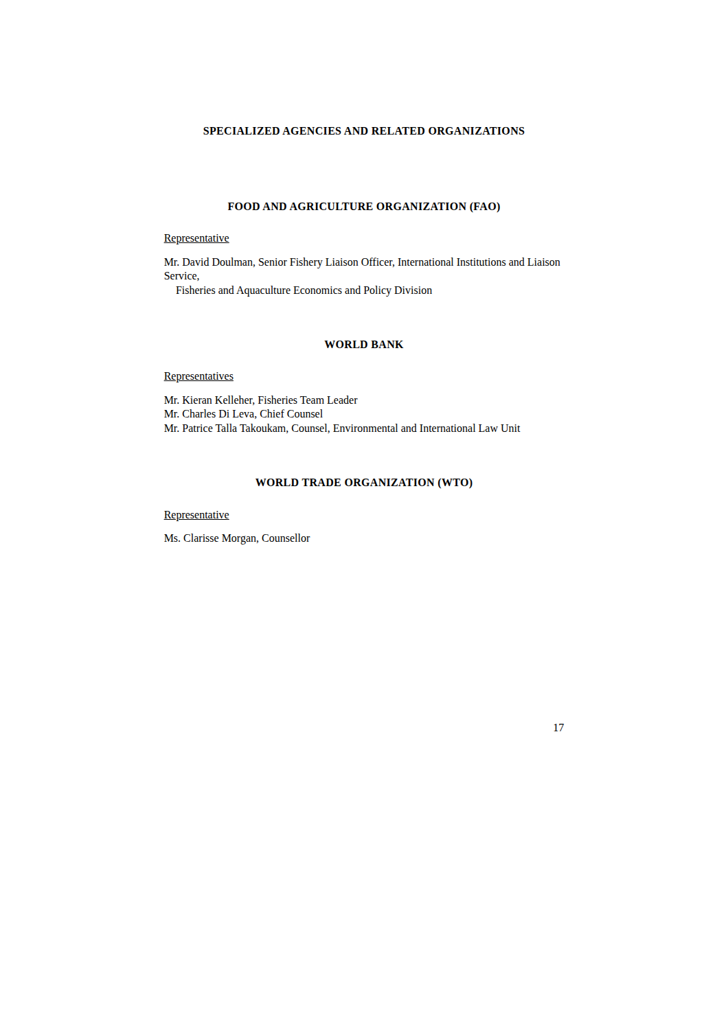SPECIALIZED AGENCIES AND RELATED ORGANIZATIONS
FOOD AND AGRICULTURE ORGANIZATION (FAO)
Representative
Mr. David Doulman, Senior Fishery Liaison Officer, International Institutions and Liaison Service,Fisheries and Aquaculture Economics and Policy Division
WORLD BANK
Representatives
Mr. Kieran Kelleher, Fisheries Team Leader
Mr. Charles Di Leva, Chief Counsel
Mr. Patrice Talla Takoukam, Counsel, Environmental and International Law Unit
WORLD TRADE ORGANIZATION (WTO)
Representative
Ms. Clarisse Morgan, Counsellor
17